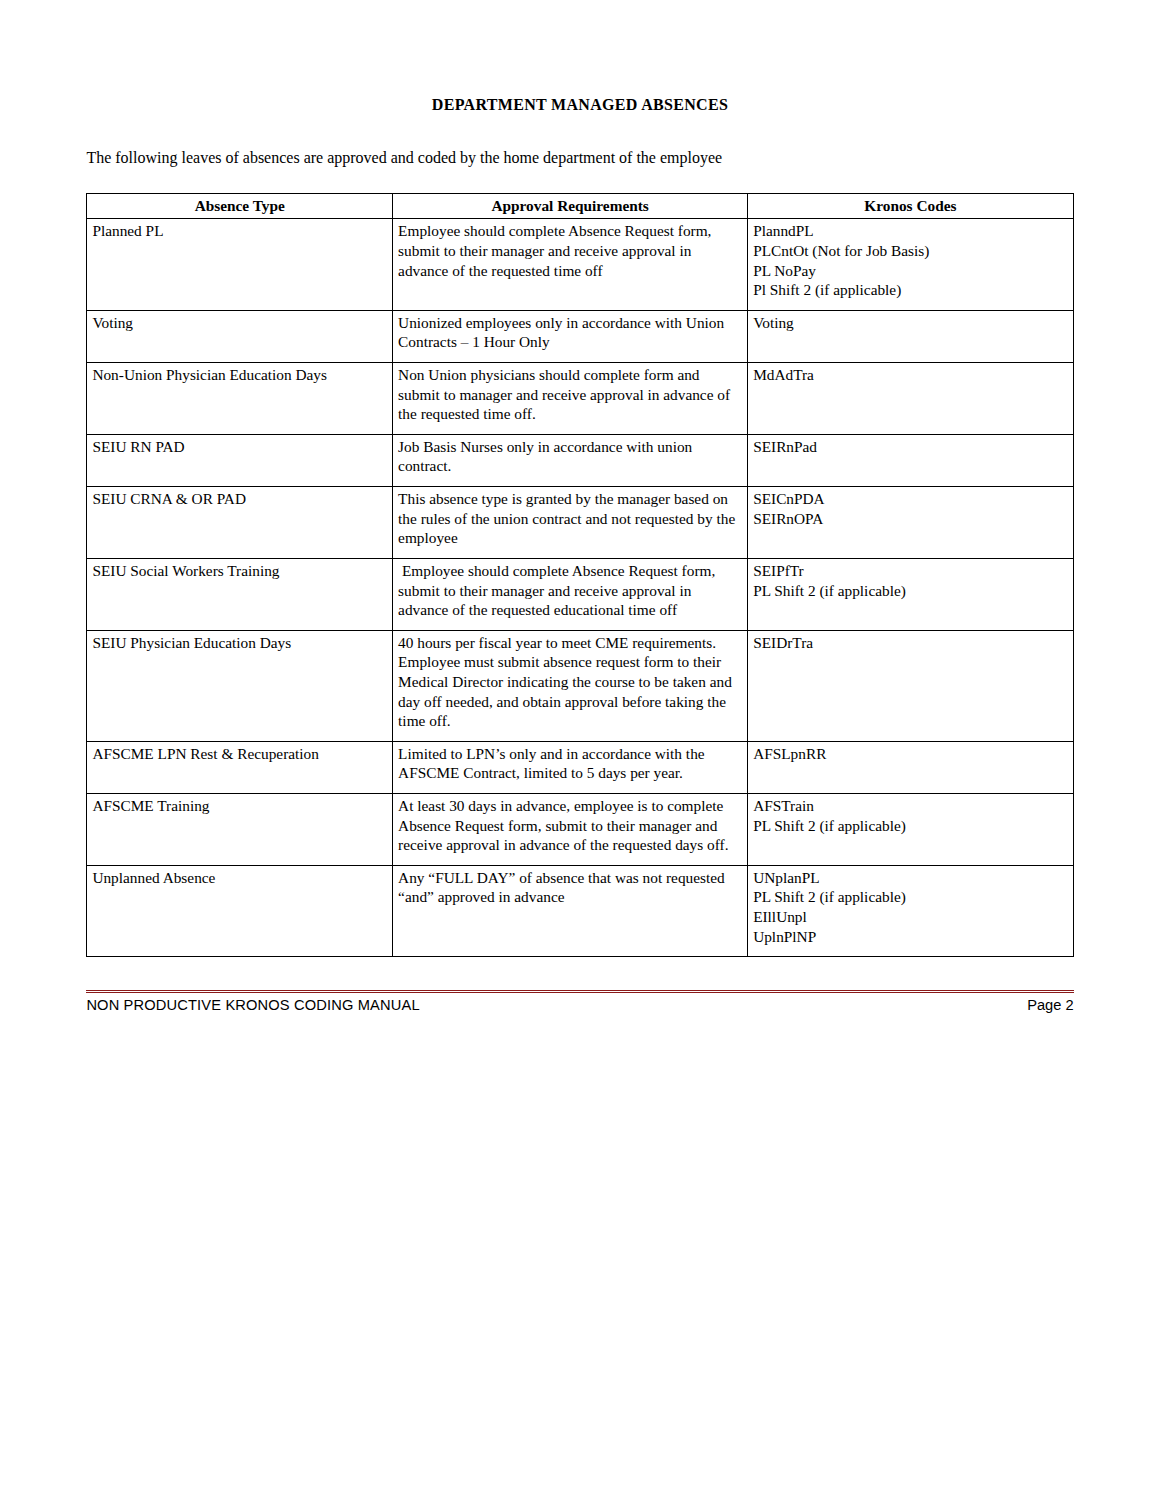DEPARTMENT MANAGED ABSENCES
The following leaves of absences are approved and coded by the home department of the employee
| Absence Type | Approval Requirements | Kronos Codes |
| --- | --- | --- |
| Planned PL | Employee should complete Absence Request form, submit to their manager and receive approval in advance of the requested time off | PlanndPL PLCntOt (Not for Job Basis) PL NoPay Pl Shift 2 (if applicable) |
| Voting | Unionized employees only in accordance with Union Contracts – 1 Hour Only | Voting |
| Non-Union Physician Education Days | Non Union physicians should complete form and submit to manager and receive approval in advance of the requested time off. | MdAdTra |
| SEIU RN PAD | Job Basis Nurses only in accordance with union contract. | SEIRnPad |
| SEIU CRNA & OR PAD | This absence type is granted by the manager based on the rules of the union contract and not requested by the employee | SEICnPDA SEIRnOPA |
| SEIU Social Workers Training | Employee should complete Absence Request form, submit to their manager and receive approval in advance of the requested educational time off | SEIPfTr PL Shift 2 (if applicable) |
| SEIU Physician Education Days | 40 hours per fiscal year to meet CME requirements. Employee must submit absence request form to their Medical Director indicating the course to be taken and day off needed, and obtain approval before taking the time off. | SEIDrTra |
| AFSCME LPN Rest & Recuperation | Limited to LPN’s only and in accordance with the AFSCME Contract, limited to 5 days per year. | AFSLpnRR |
| AFSCME Training | At least 30 days in advance, employee is to complete Absence Request form, submit to their manager and receive approval in advance of the requested days off. | AFSTrain PL Shift 2 (if applicable) |
| Unplanned Absence | Any “FULL DAY” of absence that was not requested “and” approved in advance | UNplanPL PL Shift 2 (if applicable) EIllUnpl UplnPlNP |
NON PRODUCTIVE KRONOS CODING MANUAL Page 2